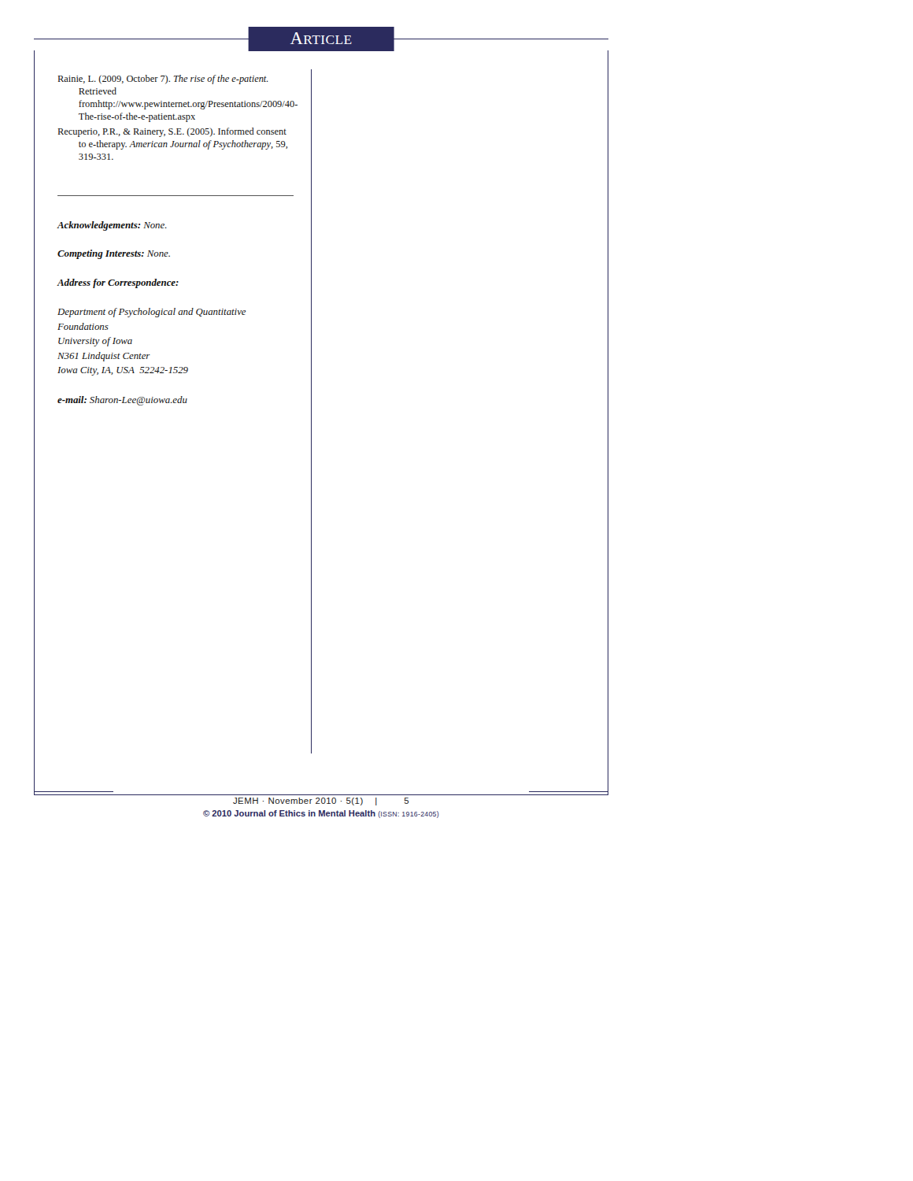ARTICLE
Rainie, L. (2009, October 7). The rise of the e-patient. Retrieved fromhttp://www.pewinternet.org/Presentations/2009/40-The-rise-of-the-e-patient.aspx
Recuperio, P.R., & Rainery, S.E. (2005). Informed consent to e-therapy. American Journal of Psychotherapy, 59, 319-331.
Acknowledgements: None.
Competing Interests: None.
Address for Correspondence:
Department of Psychological and Quantitative Foundations
University of Iowa
N361 Lindquist Center
Iowa City, IA, USA 52242-1529
e-mail: Sharon-Lee@uiowa.edu
JEMH · November 2010 · 5(1) |5
© 2010 Journal of Ethics in Mental Health (ISSN: 1916-2405)